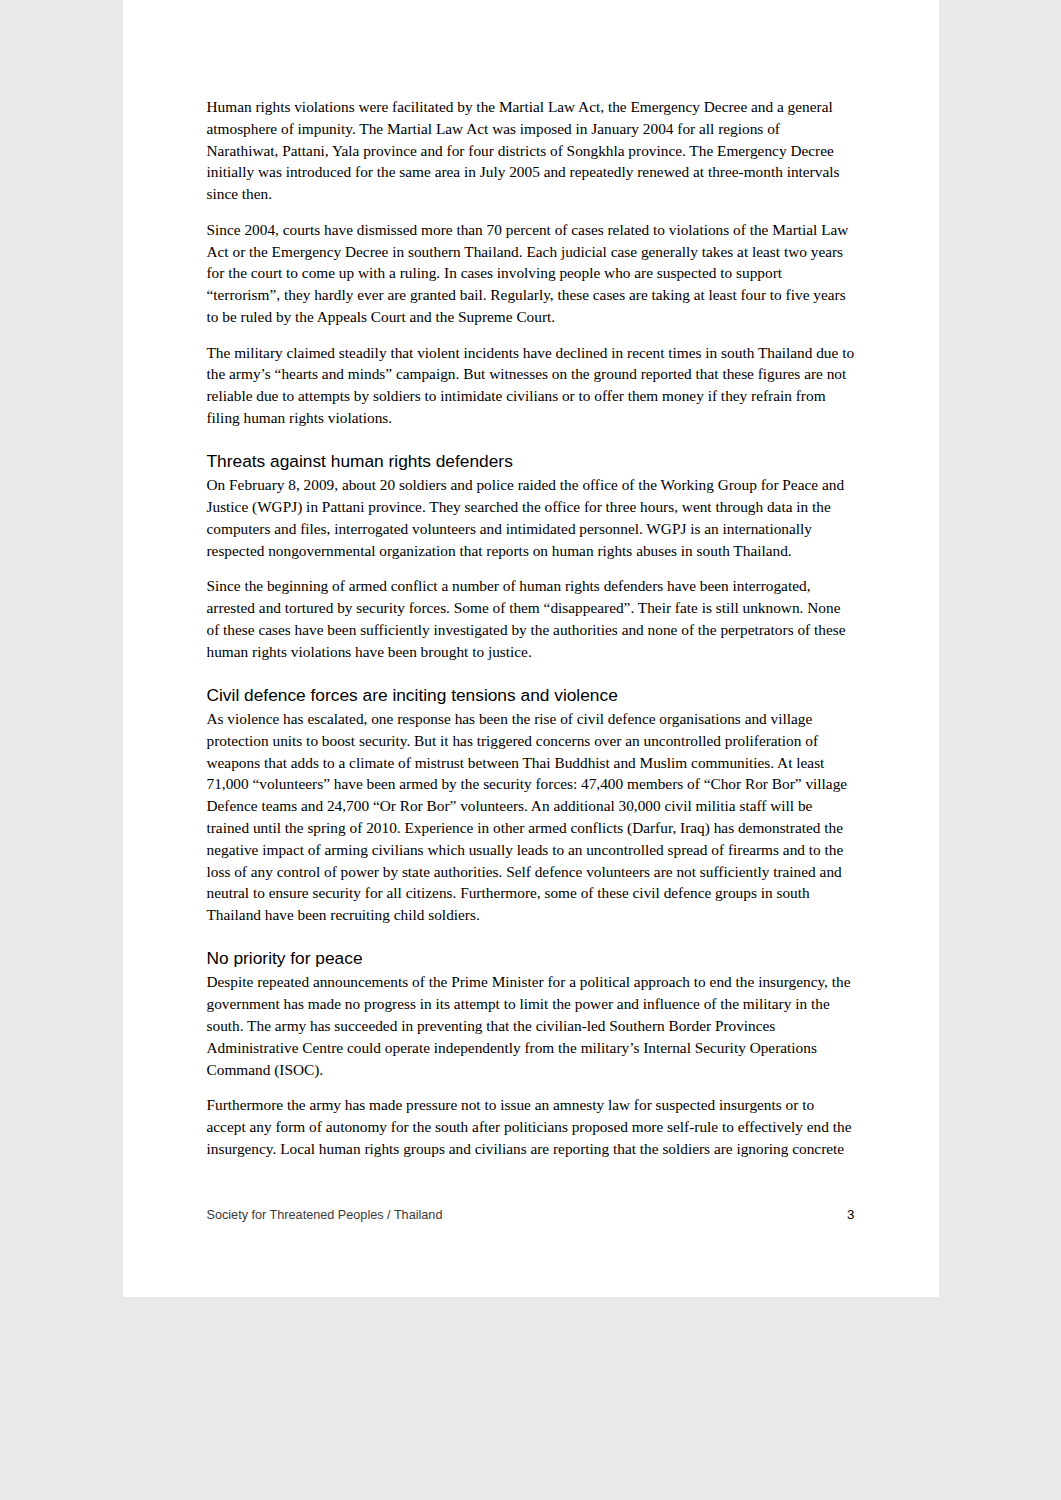Human rights violations were facilitated by the Martial Law Act, the Emergency Decree and a general atmosphere of impunity. The Martial Law Act was imposed in January 2004 for all regions of Narathiwat, Pattani, Yala province and for four districts of Songkhla province. The Emergency Decree initially was introduced for the same area in July 2005 and repeatedly renewed at three-month intervals since then.
Since 2004, courts have dismissed more than 70 percent of cases related to violations of the Martial Law Act or the Emergency Decree in southern Thailand. Each judicial case generally takes at least two years for the court to come up with a ruling. In cases involving people who are suspected to support “terrorism”, they hardly ever are granted bail. Regularly, these cases are taking at least four to five years to be ruled by the Appeals Court and the Supreme Court.
The military claimed steadily that violent incidents have declined in recent times in south Thailand due to the army’s “hearts and minds” campaign. But witnesses on the ground reported that these figures are not reliable due to attempts by soldiers to intimidate civilians or to offer them money if they refrain from filing human rights violations.
Threats against human rights defenders
On February 8, 2009, about 20 soldiers and police raided the office of the Working Group for Peace and Justice (WGPJ) in Pattani province. They searched the office for three hours, went through data in the computers and files, interrogated volunteers and intimidated personnel. WGPJ is an internationally respected nongovernmental organization that reports on human rights abuses in south Thailand.
Since the beginning of armed conflict a number of human rights defenders have been interrogated, arrested and tortured by security forces. Some of them “disappeared”. Their fate is still unknown. None of these cases have been sufficiently investigated by the authorities and none of the perpetrators of these human rights violations have been brought to justice.
Civil defence forces are inciting tensions and violence
As violence has escalated, one response has been the rise of civil defence organisations and village protection units to boost security. But it has triggered concerns over an uncontrolled proliferation of weapons that adds to a climate of mistrust between Thai Buddhist and Muslim communities. At least 71,000 “volunteers” have been armed by the security forces: 47,400 members of “Chor Ror Bor” village Defence teams and 24,700 “Or Ror Bor” volunteers. An additional 30,000 civil militia staff will be trained until the spring of 2010. Experience in other armed conflicts (Darfur, Iraq) has demonstrated the negative impact of arming civilians which usually leads to an uncontrolled spread of firearms and to the loss of any control of power by state authorities. Self defence volunteers are not sufficiently trained and neutral to ensure security for all citizens. Furthermore, some of these civil defence groups in south Thailand have been recruiting child soldiers.
No priority for peace
Despite repeated announcements of the Prime Minister for a political approach to end the insurgency, the government has made no progress in its attempt to limit the power and influence of the military in the south. The army has succeeded in preventing that the civilian-led Southern Border Provinces Administrative Centre could operate independently from the military’s Internal Security Operations Command (ISOC).
Furthermore the army has made pressure not to issue an amnesty law for suspected insurgents or to accept any form of autonomy for the south after politicians proposed more self-rule to effectively end the insurgency. Local human rights groups and civilians are reporting that the soldiers are ignoring concrete
Society for Threatened Peoples / Thailand 3